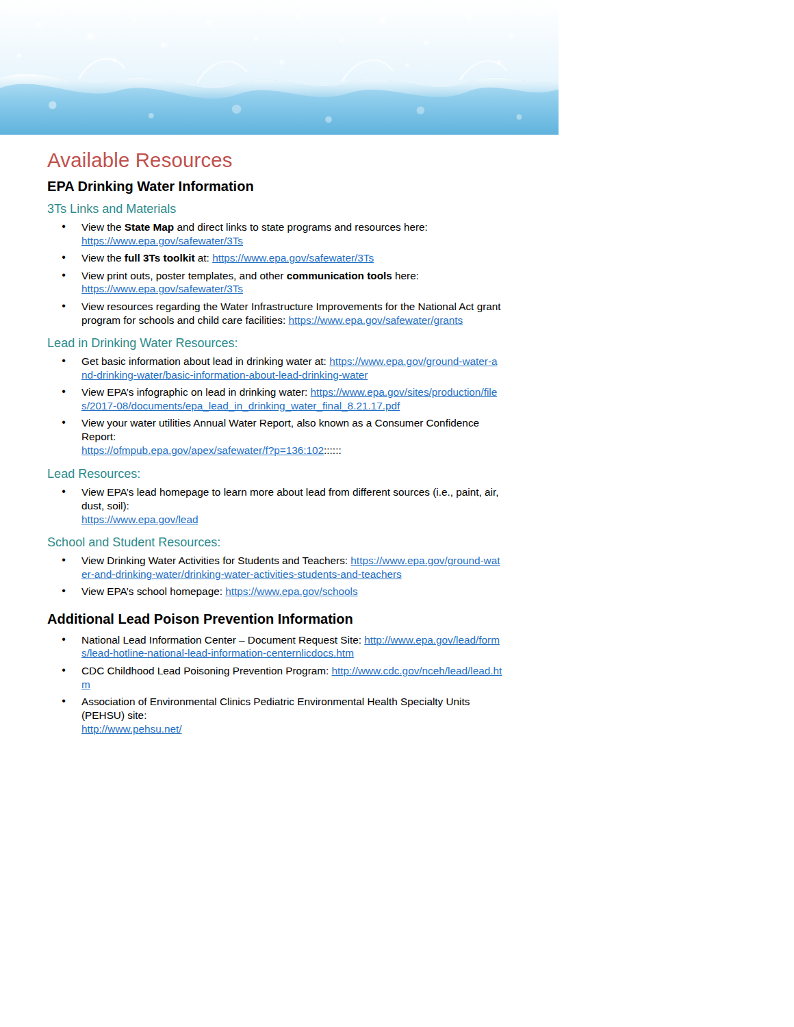Available Resources
EPA Drinking Water Information
3Ts Links and Materials
View the State Map and direct links to state programs and resources here:
https://www.epa.gov/safewater/3Ts
View the full 3Ts toolkit at: https://www.epa.gov/safewater/3Ts
View print outs, poster templates, and other communication tools here:
https://www.epa.gov/safewater/3Ts
View resources regarding the Water Infrastructure Improvements for the National Act grant program for schools and child care facilities: https://www.epa.gov/safewater/grants
Lead in Drinking Water Resources:
Get basic information about lead in drinking water at: https://www.epa.gov/ground-water-and-drinking-water/basic-information-about-lead-drinking-water
View EPA’s infographic on lead in drinking water: https://www.epa.gov/sites/production/files/2017-08/documents/epa_lead_in_drinking_water_final_8.21.17.pdf
View your water utilities Annual Water Report, also known as a Consumer Confidence Report:
https://ofmpub.epa.gov/apex/safewater/f?p=136:102::::::
Lead Resources:
View EPA’s lead homepage to learn more about lead from different sources (i.e., paint, air, dust, soil):
https://www.epa.gov/lead
School and Student Resources:
View Drinking Water Activities for Students and Teachers: https://www.epa.gov/ground-water-and-drinking-water/drinking-water-activities-students-and-teachers
View EPA’s school homepage: https://www.epa.gov/schools
Additional Lead Poison Prevention Information
National Lead Information Center – Document Request Site: http://www.epa.gov/lead/forms/lead-hotline-national-lead-information-centernlicdocs.htm
CDC Childhood Lead Poisoning Prevention Program: http://www.cdc.gov/nceh/lead/lead.htm
Association of Environmental Clinics Pediatric Environmental Health Specialty Units (PEHSU) site:
http://www.pehsu.net/